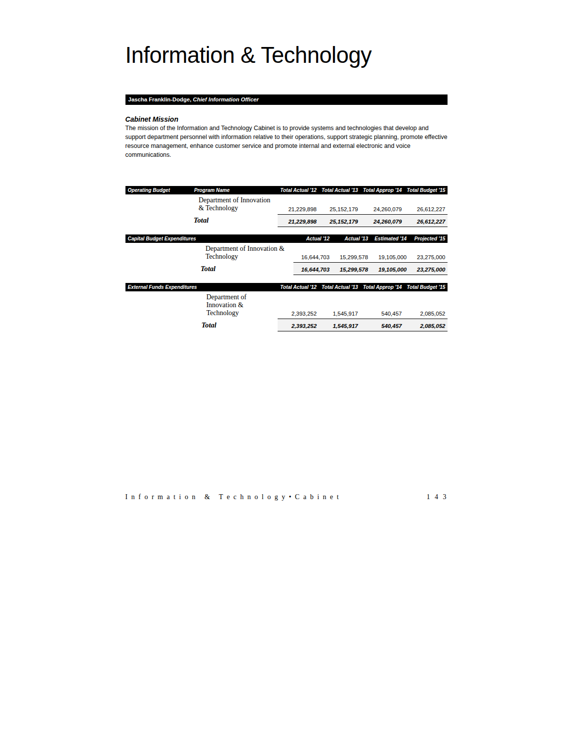Information & Technology
Jascha Franklin-Dodge, Chief Information Officer
Cabinet Mission
The mission of the Information and Technology Cabinet is to provide systems and technologies that develop and support department personnel with information relative to their operations, support strategic planning, promote effective resource management, enhance customer service and promote internal and external electronic and voice communications.
| Operating Budget | Program Name | Total Actual '12 | Total Actual '13 | Total Approp '14 | Total Budget '15 |
| --- | --- | --- | --- | --- | --- |
| | Department of Innovation & Technology | 21,229,898 | 25,152,179 | 24,260,079 | 26,612,227 |
| | Total | 21,229,898 | 25,152,179 | 24,260,079 | 26,612,227 |
| Capital Budget Expenditures | | Actual '12 | Actual '13 | Estimated '14 | Projected '15 |
| --- | --- | --- | --- | --- | --- |
| | Department of Innovation & Technology | 16,644,703 | 15,299,578 | 19,105,000 | 23,275,000 |
| | Total | 16,644,703 | 15,299,578 | 19,105,000 | 23,275,000 |
| External Funds Expenditures | | Total Actual '12 | Total Actual '13 | Total Approp '14 | Total Budget '15 |
| --- | --- | --- | --- | --- | --- |
| | Department of Innovation & Technology | 2,393,252 | 1,545,917 | 540,457 | 2,085,052 |
| | Total | 2,393,252 | 1,545,917 | 540,457 | 2,085,052 |
I n f o r m a t i o n & T e c h n o l o g y • C a b i n e t 1 4 3